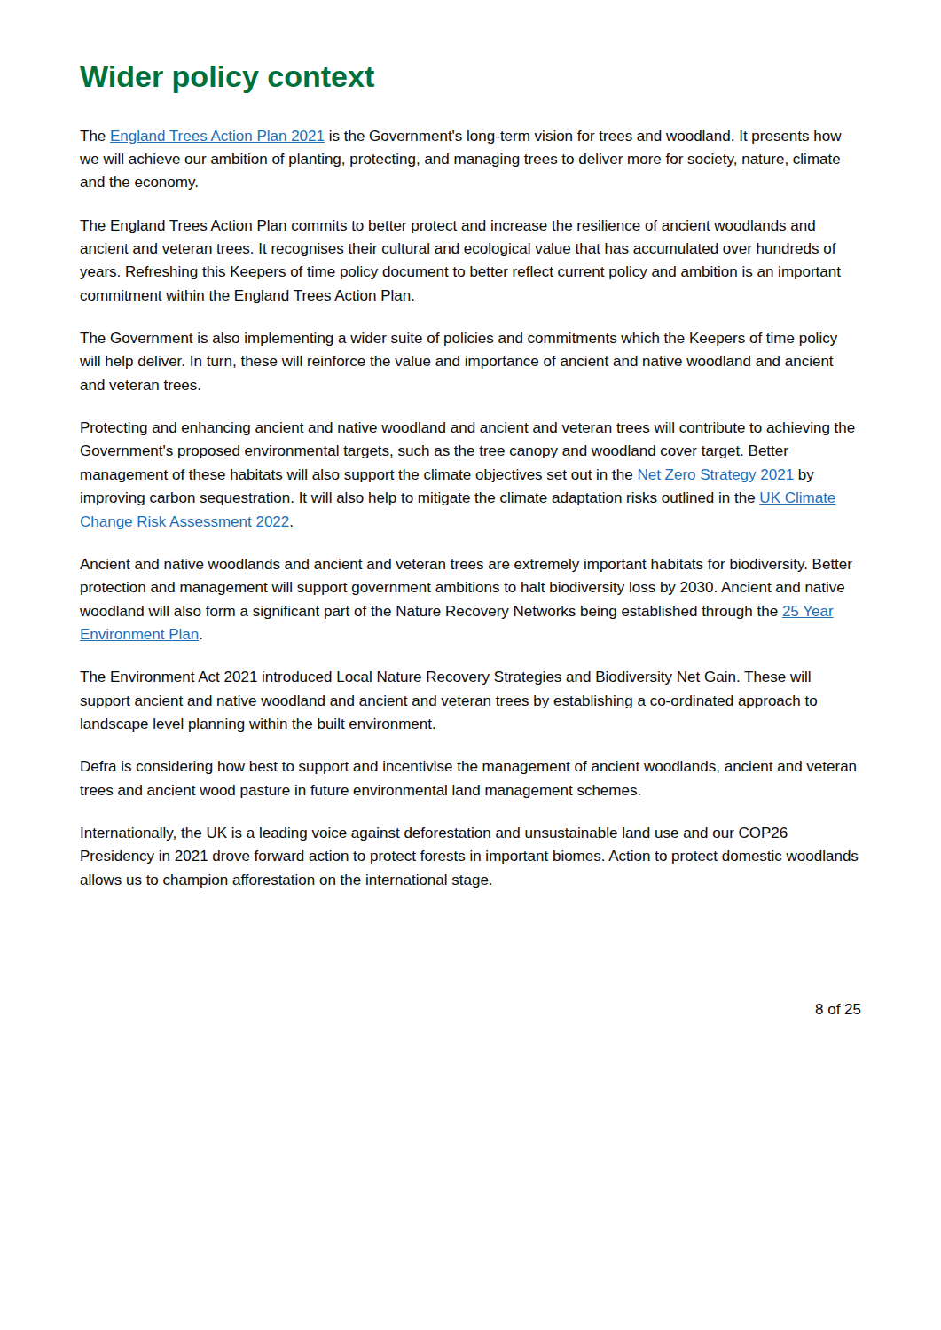Wider policy context
The England Trees Action Plan 2021 is the Government's long-term vision for trees and woodland. It presents how we will achieve our ambition of planting, protecting, and managing trees to deliver more for society, nature, climate and the economy.
The England Trees Action Plan commits to better protect and increase the resilience of ancient woodlands and ancient and veteran trees. It recognises their cultural and ecological value that has accumulated over hundreds of years. Refreshing this Keepers of time policy document to better reflect current policy and ambition is an important commitment within the England Trees Action Plan.
The Government is also implementing a wider suite of policies and commitments which the Keepers of time policy will help deliver. In turn, these will reinforce the value and importance of ancient and native woodland and ancient and veteran trees.
Protecting and enhancing ancient and native woodland and ancient and veteran trees will contribute to achieving the Government's proposed environmental targets, such as the tree canopy and woodland cover target. Better management of these habitats will also support the climate objectives set out in the Net Zero Strategy 2021 by improving carbon sequestration. It will also help to mitigate the climate adaptation risks outlined in the UK Climate Change Risk Assessment 2022.
Ancient and native woodlands and ancient and veteran trees are extremely important habitats for biodiversity. Better protection and management will support government ambitions to halt biodiversity loss by 2030. Ancient and native woodland will also form a significant part of the Nature Recovery Networks being established through the 25 Year Environment Plan.
The Environment Act 2021 introduced Local Nature Recovery Strategies and Biodiversity Net Gain. These will support ancient and native woodland and ancient and veteran trees by establishing a co-ordinated approach to landscape level planning within the built environment.
Defra is considering how best to support and incentivise the management of ancient woodlands, ancient and veteran trees and ancient wood pasture in future environmental land management schemes.
Internationally, the UK is a leading voice against deforestation and unsustainable land use and our COP26 Presidency in 2021 drove forward action to protect forests in important biomes. Action to protect domestic woodlands allows us to champion afforestation on the international stage.
8 of 25